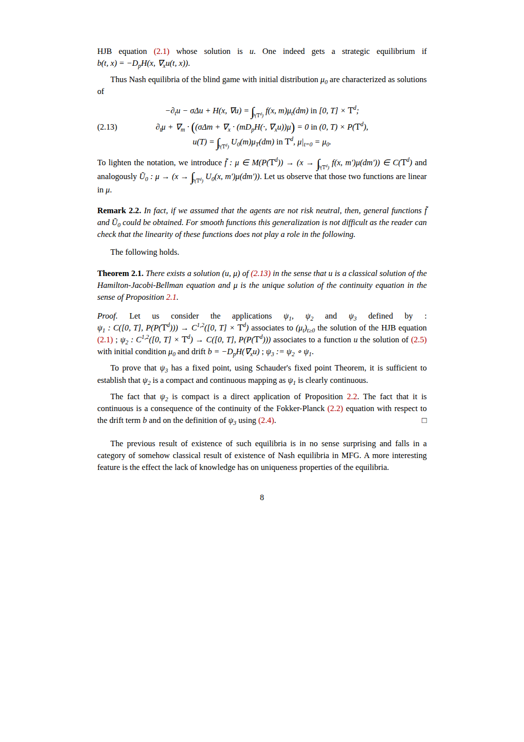HJB equation (2.1) whose solution is u. One indeed gets a strategic equilibrium if b(t, x) = −DpH(x, ∇xu(t, x)).
Thus Nash equilibria of the blind game with initial distribution μ0 are characterized as solutions of
−∂tu − σΔu + H(x, ∇u) = ∫P(Td) f(x, m)μt(dm) in [0, T] × Td;
(2.13) ∂tμ + ∇m · ((σΔm + ∇x · (mDpH(·, ∇xu))μ) = 0 in (0, T) × P(Td),
u(T) = ∫P(Td) U0(m)μT(dm) in Td, μ|t=0 = μ0.
To lighten the notation, we introduce f̃ : μ ∈ M(P(Td)) → (x → ∫P(Td) f(x, m′)μ(dm′)) ∈ C(Td) and analogously Ũ0 : μ → (x → ∫P(Td) U0(x, m′)μ(dm′)). Let us observe that those two functions are linear in μ.
Remark 2.2. In fact, if we assumed that the agents are not risk neutral, then, general functions f̃ and Ũ0 could be obtained. For smooth functions this generalization is not difficult as the reader can check that the linearity of these functions does not play a role in the following.
The following holds.
Theorem 2.1. There exists a solution (u, μ) of (2.13) in the sense that u is a classical solution of the Hamilton-Jacobi-Bellman equation and μ is the unique solution of the continuity equation in the sense of Proposition 2.1.
Proof. Let us consider the applications ψ1, ψ2 and ψ3 defined by : ψ1 : C([0, T], P(P(Td))) → C1,2([0, T] × Td) associates to (μt)t≥0 the solution of the HJB equation (2.1) ; ψ2 : C1,2([0, T] × Td) → C([0, T], P(P(Td))) associates to a function u the solution of (2.5) with initial condition μ0 and drift b = −DpH(∇xu) ; ψ3 := ψ2 ∘ ψ1.
To prove that ψ3 has a fixed point, using Schauder's fixed point Theorem, it is sufficient to establish that ψ2 is a compact and continuous mapping as ψ1 is clearly continuous.
The fact that ψ2 is compact is a direct application of Proposition 2.2. The fact that it is continuous is a consequence of the continuity of the Fokker-Planck (2.2) equation with respect to the drift term b and on the definition of ψ3 using (2.4). □
The previous result of existence of such equilibria is in no sense surprising and falls in a category of somehow classical result of existence of Nash equilibria in MFG. A more interesting feature is the effect the lack of knowledge has on uniqueness properties of the equilibria.
8